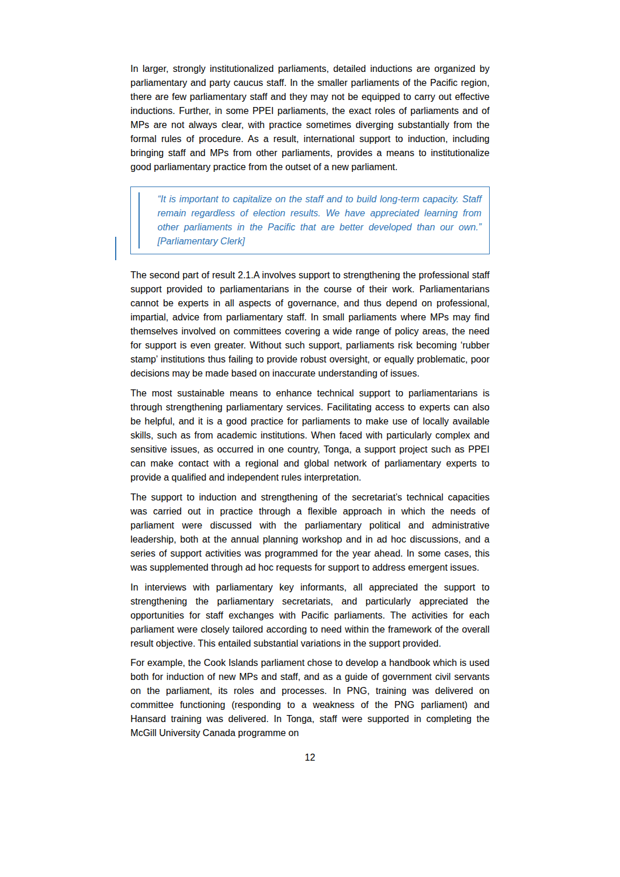In larger, strongly institutionalized parliaments, detailed inductions are organized by parliamentary and party caucus staff. In the smaller parliaments of the Pacific region, there are few parliamentary staff and they may not be equipped to carry out effective inductions. Further, in some PPEI parliaments, the exact roles of parliaments and of MPs are not always clear, with practice sometimes diverging substantially from the formal rules of procedure. As a result, international support to induction, including bringing staff and MPs from other parliaments, provides a means to institutionalize good parliamentary practice from the outset of a new parliament.
“It is important to capitalize on the staff and to build long-term capacity. Staff remain regardless of election results. We have appreciated learning from other parliaments in the Pacific that are better developed than our own.” [Parliamentary Clerk]
The second part of result 2.1.A involves support to strengthening the professional staff support provided to parliamentarians in the course of their work. Parliamentarians cannot be experts in all aspects of governance, and thus depend on professional, impartial, advice from parliamentary staff. In small parliaments where MPs may find themselves involved on committees covering a wide range of policy areas, the need for support is even greater. Without such support, parliaments risk becoming ‘rubber stamp’ institutions thus failing to provide robust oversight, or equally problematic, poor decisions may be made based on inaccurate understanding of issues.
The most sustainable means to enhance technical support to parliamentarians is through strengthening parliamentary services. Facilitating access to experts can also be helpful, and it is a good practice for parliaments to make use of locally available skills, such as from academic institutions. When faced with particularly complex and sensitive issues, as occurred in one country, Tonga, a support project such as PPEI can make contact with a regional and global network of parliamentary experts to provide a qualified and independent rules interpretation.
The support to induction and strengthening of the secretariat’s technical capacities was carried out in practice through a flexible approach in which the needs of parliament were discussed with the parliamentary political and administrative leadership, both at the annual planning workshop and in ad hoc discussions, and a series of support activities was programmed for the year ahead. In some cases, this was supplemented through ad hoc requests for support to address emergent issues.
In interviews with parliamentary key informants, all appreciated the support to strengthening the parliamentary secretariats, and particularly appreciated the opportunities for staff exchanges with Pacific parliaments. The activities for each parliament were closely tailored according to need within the framework of the overall result objective. This entailed substantial variations in the support provided.
For example, the Cook Islands parliament chose to develop a handbook which is used both for induction of new MPs and staff, and as a guide of government civil servants on the parliament, its roles and processes. In PNG, training was delivered on committee functioning (responding to a weakness of the PNG parliament) and Hansard training was delivered. In Tonga, staff were supported in completing the McGill University Canada programme on
12